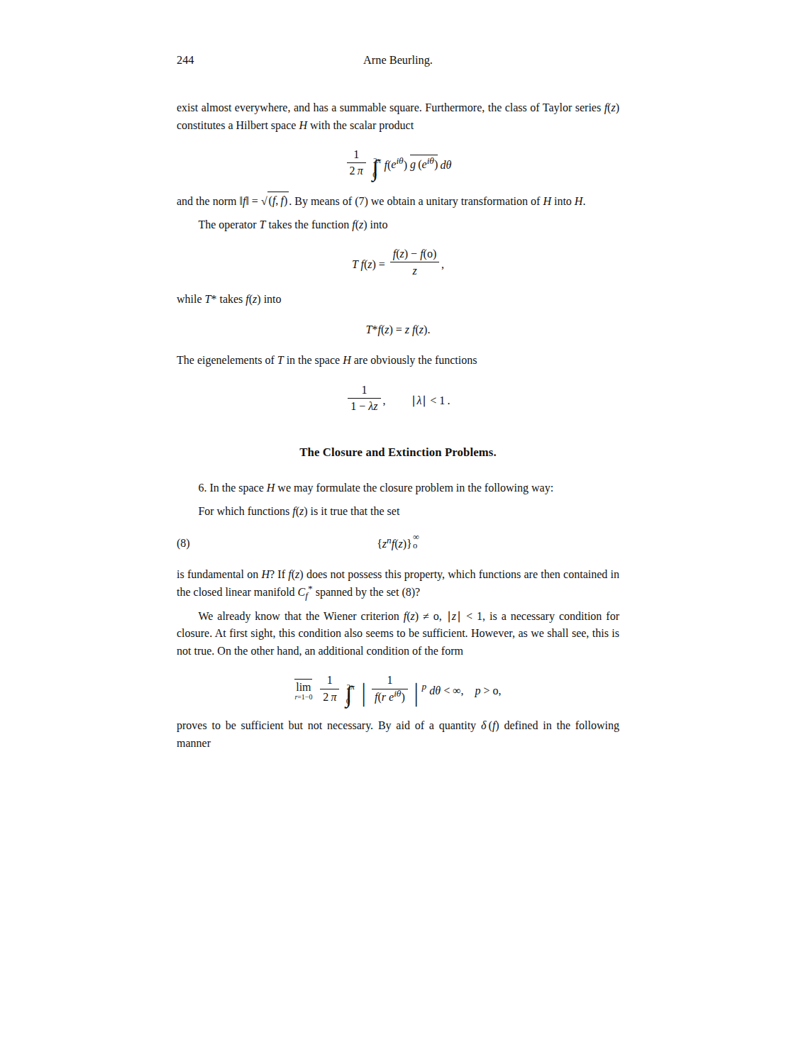244 Arne Beurling.
exist almost everywhere, and has a summable square. Furthermore, the class of Taylor series f(z) constitutes a Hilbert space H with the scalar product
12 π ∫2π 0 f(eiθ) g (eiθ) dθ
and the norm ‖f‖ = √(f, f). By means of (7) we obtain a unitary transformation of H into H.
The operator T takes the function f(z) into
T f(z) = f(z) − f(o) z,
while T* takes f(z) into
T*f(z) = z f(z).
The eigenelements of T in the space H are obviously the functions
11 − λz,   ∣λ∣ < 1 .
The Closure and Extinction Problems.
6. In the space H we may formulate the closure problem in the follow­ing way:
For which functions f(z) is it true that the set
(8) {znf(z)}∞o
is fundamental on H? If f(z) does not possess this property, which functions are then contained in the closed linear manifold Cf* spanned by the set (8)?
We already know that the Wiener criterion f(z) ≠ o, ∣z∣ < 1, is a necessary condition for closure. At first sight, this condition also seems to be sufficient. However, as we shall see, this is not true. On the other hand, an additional condition of the form
lim r=1−0 12 π ∫2π 0 ∣1 f(r eiθ)∣p dθ < ∞, p > o,
proves to be sufficient but not necessary. By aid of a quantity δ (f) defined in the following manner